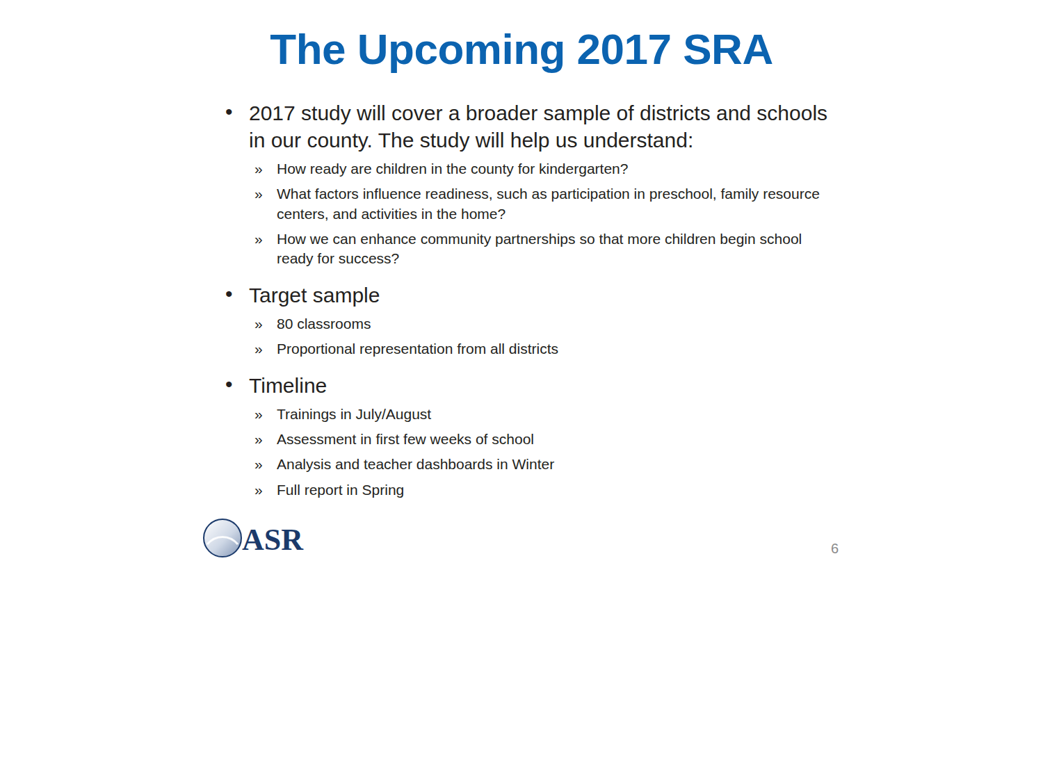The Upcoming 2017 SRA
2017 study will cover a broader sample of districts and schools in our county. The study will help us understand:
How ready are children in the county for kindergarten?
What factors influence readiness, such as participation in preschool, family resource centers, and activities in the home?
How we can enhance community partnerships so that more children begin school ready for success?
Target sample
80 classrooms
Proportional representation from all districts
Timeline
Trainings in July/August
Assessment in first few weeks of school
Analysis and teacher dashboards in Winter
Full report in Spring
ASR
6